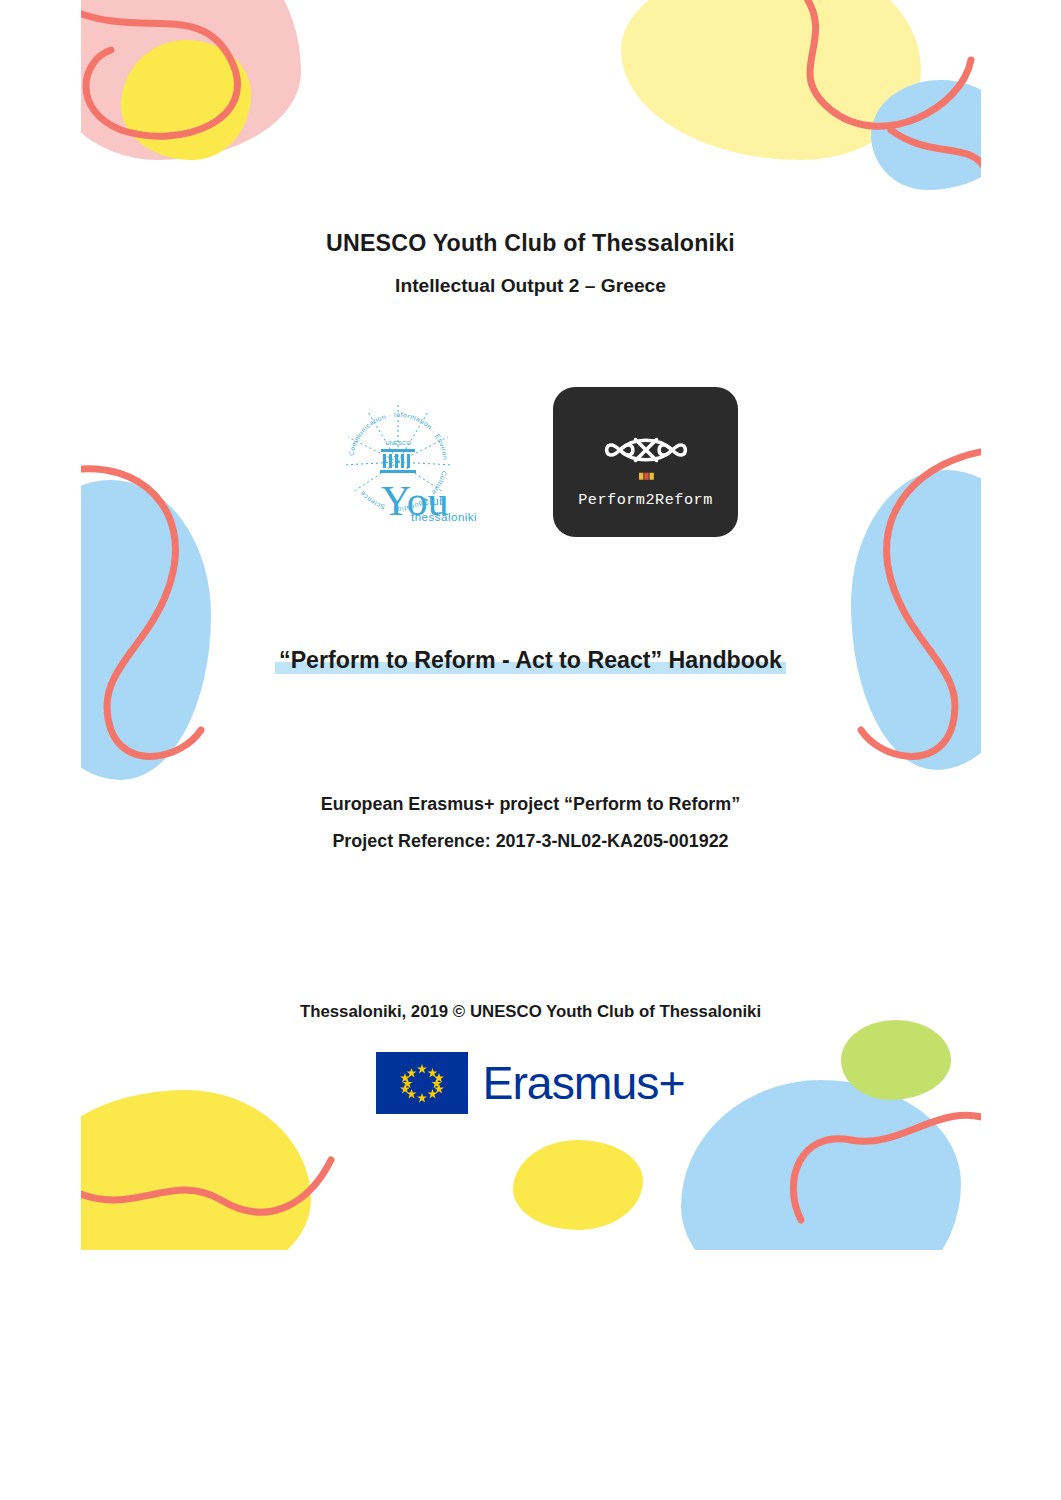UNESCO Youth Club of Thessaloniki
Intellectual Output 2 – Greece
UNESCO Communication · Information · Environment Culture · Education · Science You club thessaloniki
Perform2Reform
“Perform to Reform - Act to React” Handbook
European Erasmus+ project “Perform to Reform”
Project Reference: 2017-3-NL02-KA205-001922
Thessaloniki, 2019 © UNESCO Youth Club of Thessaloniki
Erasmus+